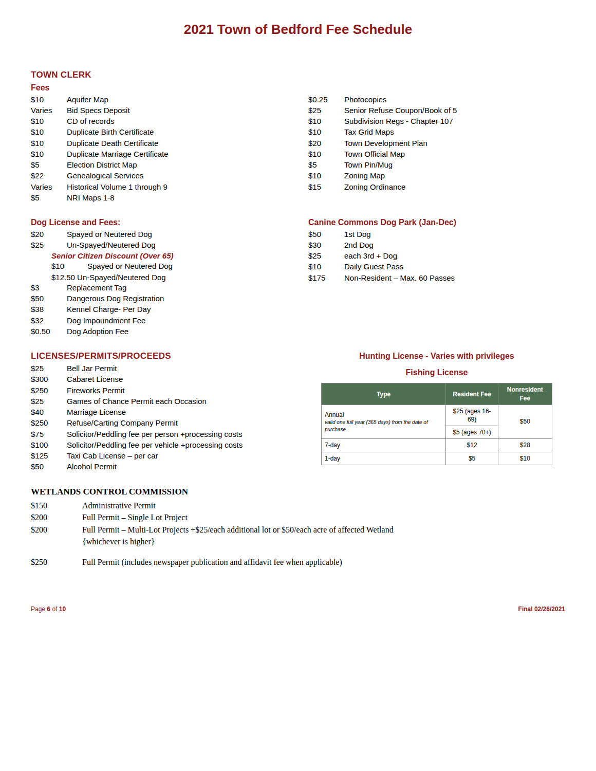2021 Town of Bedford Fee Schedule
TOWN CLERK
Fees
| $10 | Aquifer Map |
| Varies | Bid Specs Deposit |
| $10 | CD of records |
| $10 | Duplicate Birth Certificate |
| $10 | Duplicate Death Certificate |
| $10 | Duplicate Marriage Certificate |
| $5 | Election District Map |
| $22 | Genealogical Services |
| Varies | Historical Volume 1 through 9 |
| $5 | NRI Maps 1-8 |
| $0.25 | Photocopies |
| $25 | Senior Refuse Coupon/Book of 5 |
| $10 | Subdivision Regs - Chapter 107 |
| $10 | Tax Grid Maps |
| $20 | Town Development Plan |
| $10 | Town Official Map |
| $5 | Town Pin/Mug |
| $10 | Zoning Map |
| $15 | Zoning Ordinance |
Dog License and Fees:
| $20 | Spayed or Neutered Dog |
| $25 | Un-Spayed/Neutered Dog |
Senior Citizen Discount (Over 65)
| $10 | Spayed or Neutered Dog |
$12.50 Un-Spayed/Neutered Dog
| $3 | Replacement Tag |
| $50 | Dangerous Dog Registration |
| $38 | Kennel Charge- Per Day |
| $32 | Dog Impoundment Fee |
| $0.50 | Dog Adoption Fee |
Canine Commons Dog Park (Jan-Dec)
| $50 | 1st Dog |
| $30 | 2nd Dog |
| $25 | each 3rd + Dog |
| $10 | Daily Guest Pass |
| $175 | Non-Resident – Max. 60 Passes |
LICENSES/PERMITS/PROCEEDS
| $25 | Bell Jar Permit |
| $300 | Cabaret License |
| $250 | Fireworks Permit |
| $25 | Games of Chance Permit each Occasion |
| $40 | Marriage License |
| $250 | Refuse/Carting Company Permit |
| $75 | Solicitor/Peddling fee per person +processing costs |
| $100 | Solicitor/Peddling fee per vehicle +processing costs |
| $125 | Taxi Cab License – per car |
| $50 | Alcohol Permit |
Hunting License - Varies with privileges
Fishing License
| Type | Resident Fee | Nonresident Fee |
| --- | --- | --- |
| Annual valid one full year (365 days) from the date of purchase | $25 (ages 16-69) | $50 |
| $5 (ages 70+) |
| 7-day | $12 | $28 |
| 1-day | $5 | $10 |
WETLANDS CONTROL COMMISSION
| $150 | Administrative Permit |
| $200 | Full Permit – Single Lot Project |
| $200 | Full Permit – Multi-Lot Projects +$25/each additional lot or $50/each acre of affected Wetland |
| | {whichever is higher} |
| $250 | Full Permit (includes newspaper publication and affidavit fee when applicable) |
Page 6 of 10
Final 02/26/2021